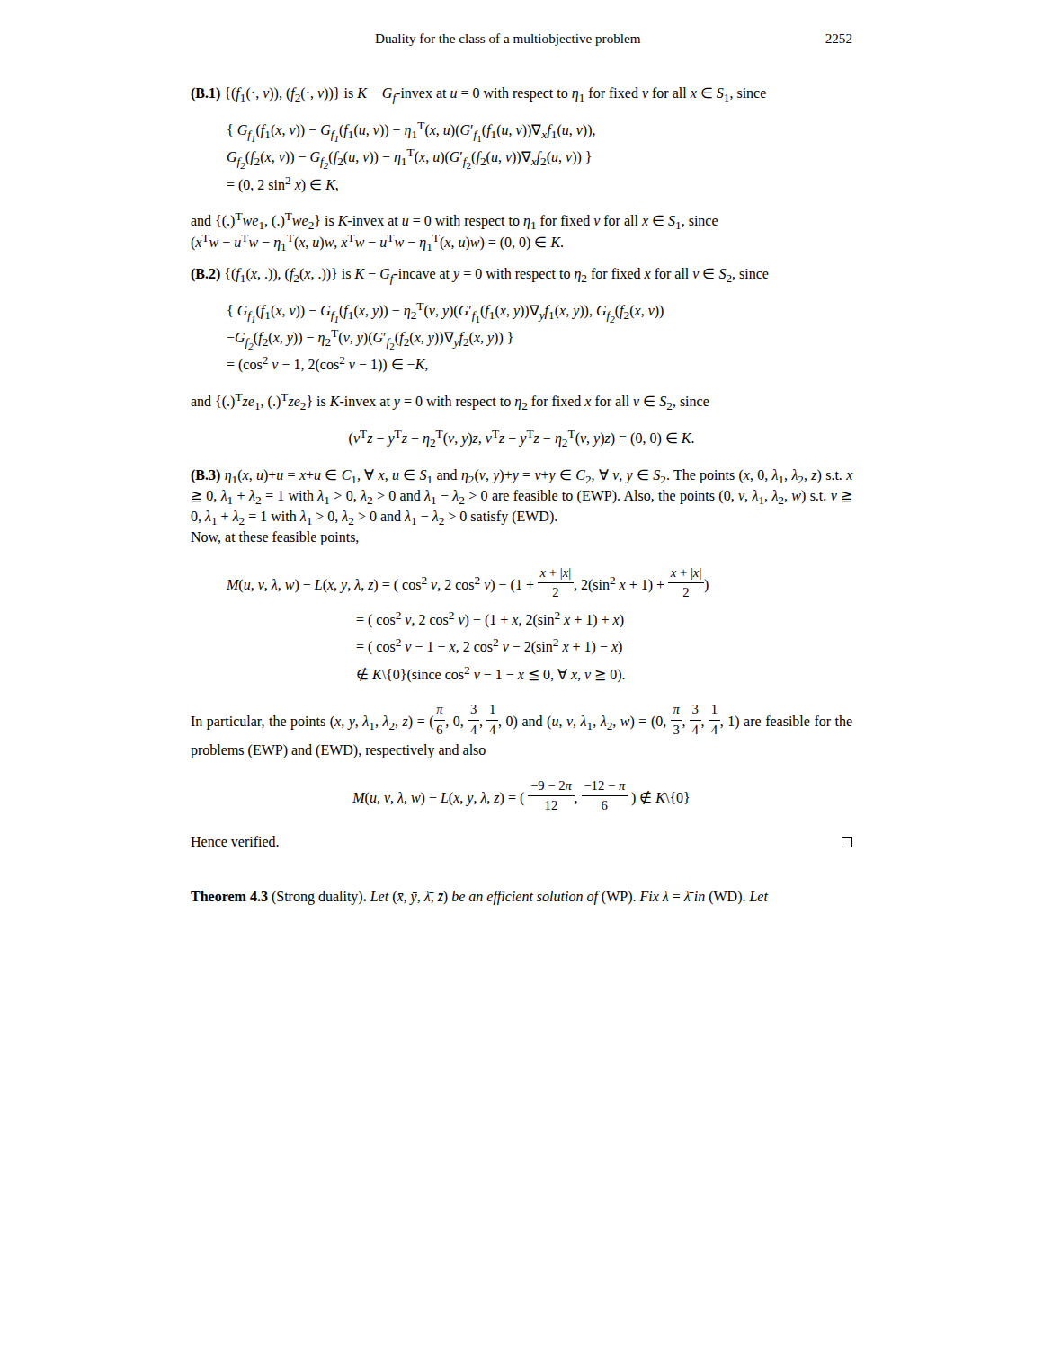Duality for the class of a multiobjective problem 2252
(B.1) {(f1(·, v)), (f2(·, v))} is K − Gf-invex at u = 0 with respect to η1 for fixed v for all x ∈ S1, since
{ Gf1(f1(x, v)) − Gf1(f1(u, v)) − η1T(x, u)(G′f1(f1(u, v))∇xf1(u, v)),
Gf2(f2(x, v)) − Gf2(f2(u, v)) − η1T(x, u)(G′f2(f2(u, v))∇xf2(u, v)) }
= (0, 2 sin2 x) ∈ K,
and {(.)Twe1, (.)Twe2} is K-invex at u = 0 with respect to η1 for fixed v for all x ∈ S1, since
(xTw − uTw − η1T(x, u)w, xTw − uTw − η1T(x, u)w) = (0, 0) ∈ K.
(B.2) {(f1(x, .)), (f2(x, .))} is K − Gf-incave at y = 0 with respect to η2 for fixed x for all v ∈ S2, since
{ Gf1(f1(x, v)) − Gf1(f1(x, y)) − η2T(v, y)(G′f1(f1(x, y))∇yf1(x, y)), Gf2(f2(x, v))
−Gf2(f2(x, y)) − η2T(v, y)(G′f2(f2(x, y))∇yf2(x, y)) }
= (cos2 v − 1, 2(cos2 v − 1)) ∈ −K,
and {(.)Tze1, (.)Tze2} is K-invex at y = 0 with respect to η2 for fixed x for all v ∈ S2, since
(vTz − yTz − η2T(v, y)z, vTz − yTz − η2T(v, y)z) = (0, 0) ∈ K.
(B.3) η1(x, u)+u = x+u ∈ C1, ∀ x, u ∈ S1 and η2(v, y)+y = v+y ∈ C2, ∀ v, y ∈ S2. The points (x, 0, λ1, λ2, z) s.t. x ≧ 0, λ1 + λ2 = 1 with λ1 > 0, λ2 > 0 and λ1 − λ2 > 0 are feasible to (EWP). Also, the points (0, v, λ1, λ2, w) s.t. v ≧ 0, λ1 + λ2 = 1 with λ1 > 0, λ2 > 0 and λ1 − λ2 > 0 satisfy (EWD).
Now, at these feasible points,
M(u, v, λ, w) − L(x, y, λ, z) = ( cos2 v, 2 cos2 v) − (1 + x + |x|2, 2(sin2 x + 1) + x + |x|2)
= ( cos2 v, 2 cos2 v) − (1 + x, 2(sin2 x + 1) + x)
= ( cos2 v − 1 − x, 2 cos2 v − 2(sin2 x + 1) − x)
∉ K\{0}(since cos2 v − 1 − x ≦ 0, ∀ x, v ≧ 0).
In particular, the points (x, y, λ1, λ2, z) = (π 6, 0, 34, 14, 0) and (u, v, λ1, λ2, w) = (0, π 3, 34, 14, 1) are feasible for the problems (EWP) and (EWD), respectively and also
M(u, v, λ, w) − L(x, y, λ, z) = ( −9 − 2π 12, −12 − π 6 ) ∉ K\{0}
Hence verified.
Theorem 4.3 (Strong duality). Let (x̄, ȳ, λ̄, z̄) be an efficient solution of (WP). Fix λ = λ̄ in (WD). Let